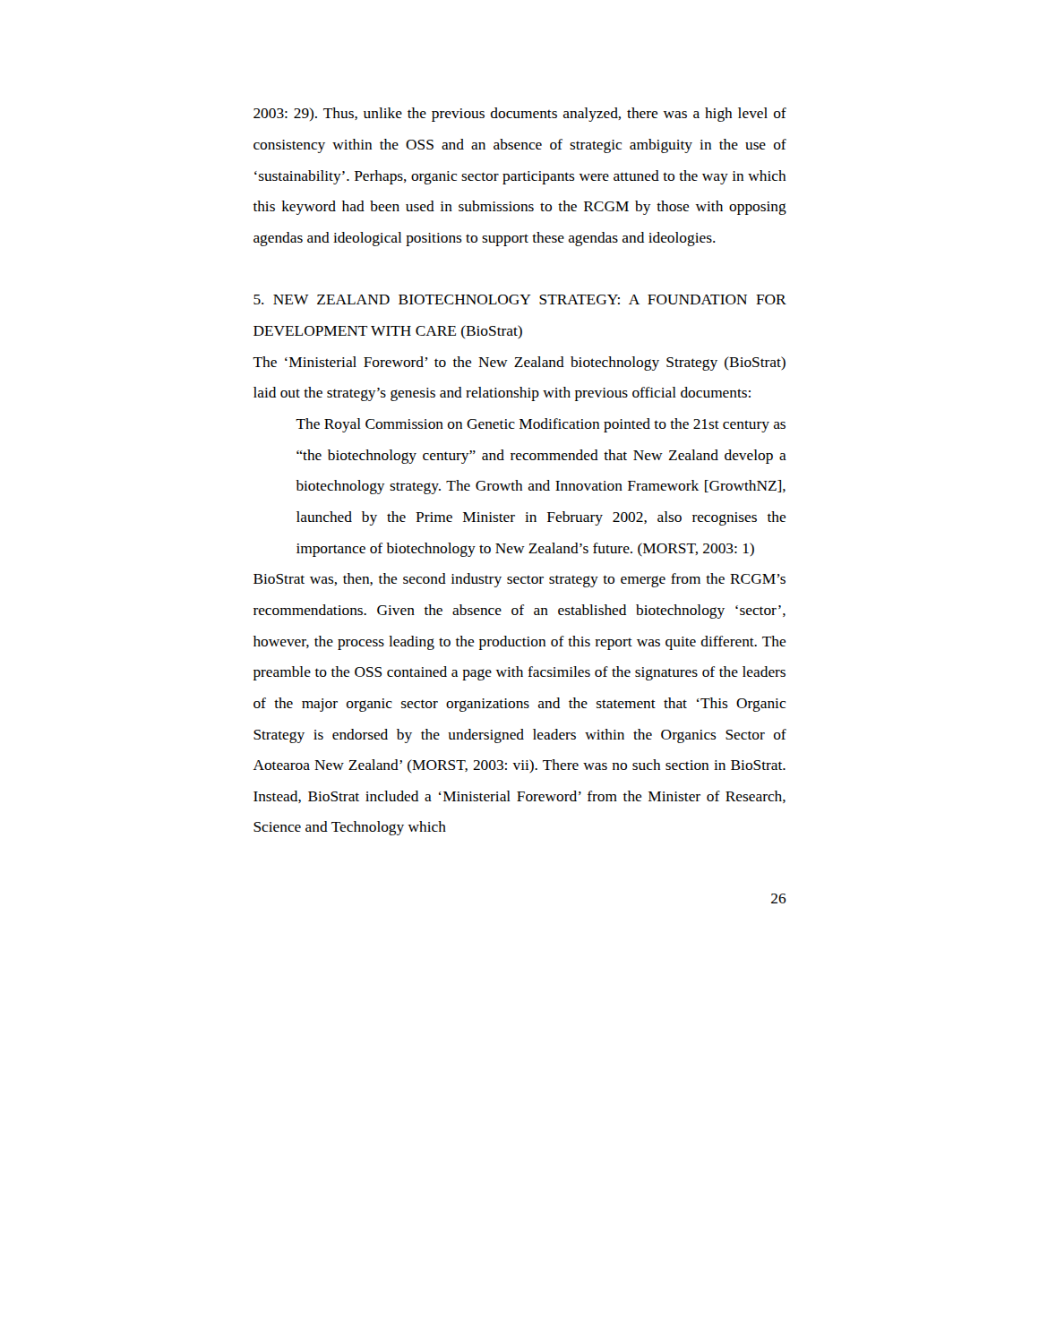2003: 29). Thus, unlike the previous documents analyzed, there was a high level of consistency within the OSS and an absence of strategic ambiguity in the use of ‘sustainability’. Perhaps, organic sector participants were attuned to the way in which this keyword had been used in submissions to the RCGM by those with opposing agendas and ideological positions to support these agendas and ideologies.
5. NEW ZEALAND BIOTECHNOLOGY STRATEGY: A FOUNDATION FOR DEVELOPMENT WITH CARE (BioStrat)
The ‘Ministerial Foreword’ to the New Zealand biotechnology Strategy (BioStrat) laid out the strategy’s genesis and relationship with previous official documents:
The Royal Commission on Genetic Modification pointed to the 21st century as “the biotechnology century” and recommended that New Zealand develop a biotechnology strategy. The Growth and Innovation Framework [GrowthNZ], launched by the Prime Minister in February 2002, also recognises the importance of biotechnology to New Zealand’s future. (MORST, 2003: 1)
BioStrat was, then, the second industry sector strategy to emerge from the RCGM’s recommendations. Given the absence of an established biotechnology ‘sector’, however, the process leading to the production of this report was quite different. The preamble to the OSS contained a page with facsimiles of the signatures of the leaders of the major organic sector organizations and the statement that ‘This Organic Strategy is endorsed by the undersigned leaders within the Organics Sector of Aotearoa New Zealand’ (MORST, 2003: vii). There was no such section in BioStrat. Instead, BioStrat included a ‘Ministerial Foreword’ from the Minister of Research, Science and Technology which
26